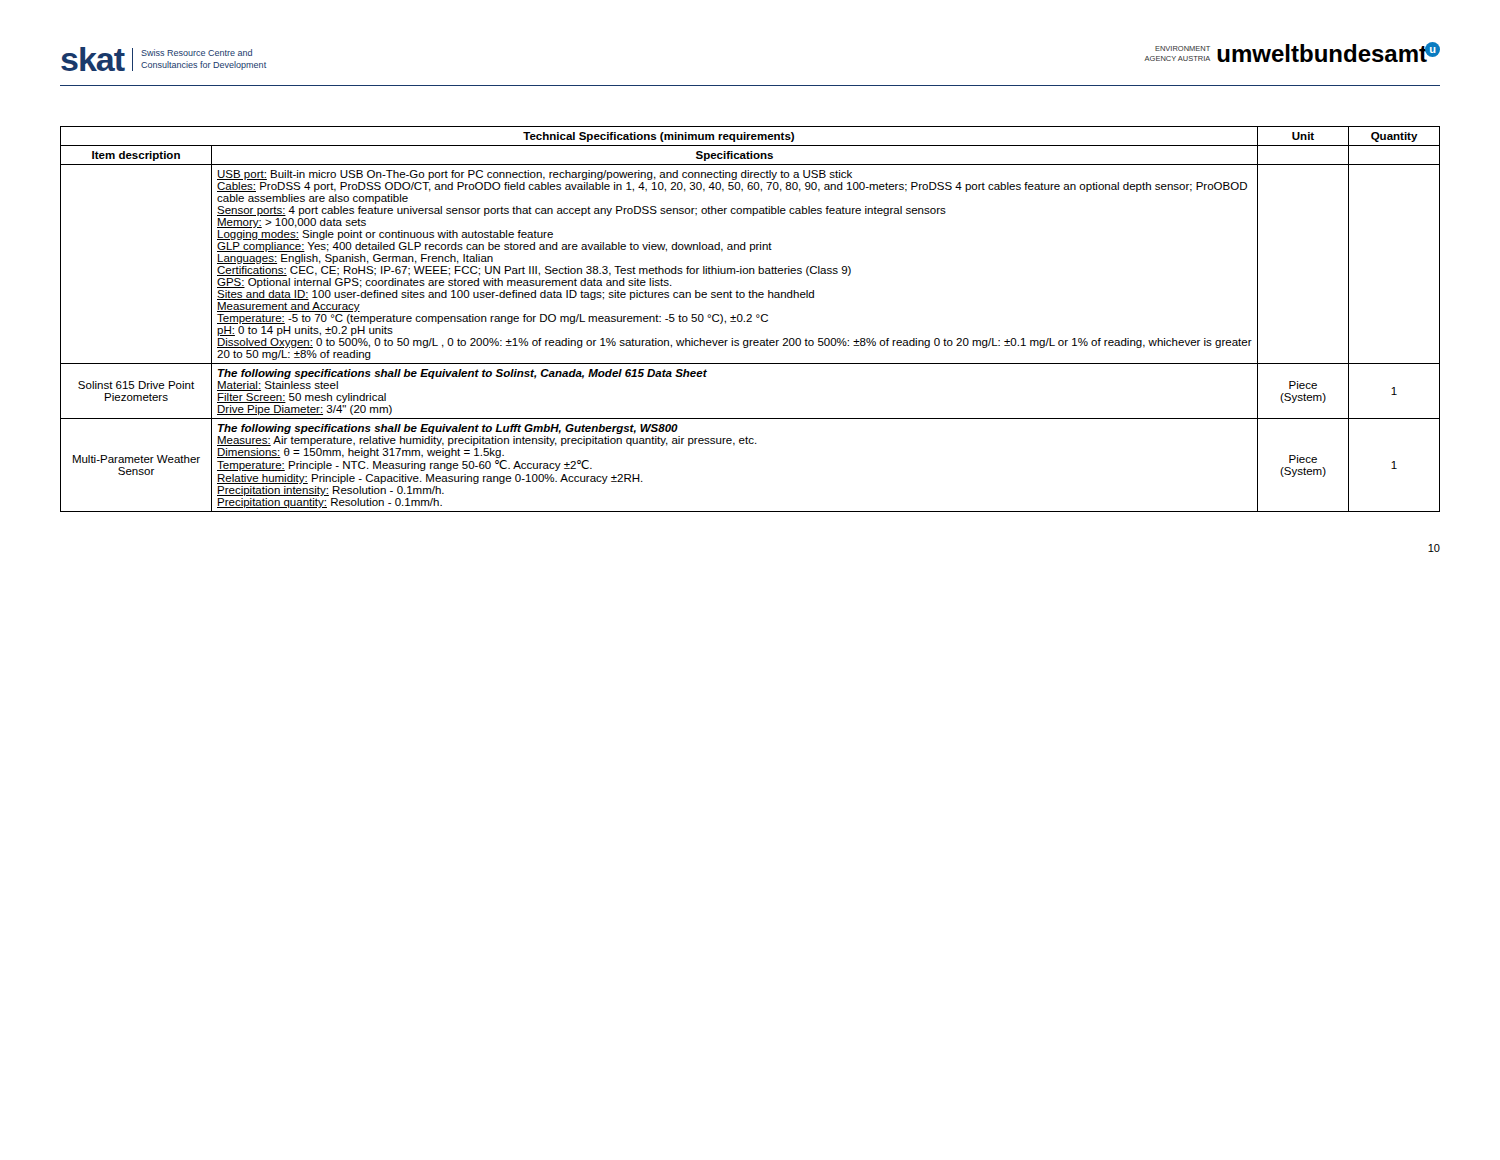skat Swiss Resource Centre and
Consultancies for Development
ENVIRONMENT
AGENCY AUSTRIA umweltbundesamtu
| Technical Specifications (minimum requirements) | Unit | Quantity |
| --- | --- | --- |
| Item description | Specifications | | |
| | USB port: Built-in micro USB On-The-Go port for PC connection, recharging/powering, and connecting directly to a USB stick Cables: ProDSS 4 port, ProDSS ODO/CT, and ProODO field cables available in 1, 4, 10, 20, 30, 40, 50, 60, 70, 80, 90, and 100-meters; ProDSS 4 port cables feature an optional depth sensor; ProOBOD cable assemblies are also compatible Sensor ports: 4 port cables feature universal sensor ports that can accept any ProDSS sensor; other compatible cables feature integral sensors Memory: > 100,000 data sets Logging modes: Single point or continuous with autostable feature GLP compliance: Yes; 400 detailed GLP records can be stored and are available to view, download, and print Languages: English, Spanish, German, French, Italian Certifications: CEC, CE; RoHS; IP-67; WEEE; FCC; UN Part III, Section 38.3, Test methods for lithium-ion batteries (Class 9) GPS: Optional internal GPS; coordinates are stored with measurement data and site lists. Sites and data ID: 100 user-defined sites and 100 user-defined data ID tags; site pictures can be sent to the handheld Measurement and Accuracy Temperature: -5 to 70 °C (temperature compensation range for DO mg/L measurement: -5 to 50 °C), ±0.2 °C pH: 0 to 14 pH units, ±0.2 pH units Dissolved Oxygen: 0 to 500%, 0 to 50 mg/L , 0 to 200%: ±1% of reading or 1% saturation, whichever is greater 200 to 500%: ±8% of reading 0 to 20 mg/L: ±0.1 mg/L or 1% of reading, whichever is greater 20 to 50 mg/L: ±8% of reading | | |
| Solinst 615 Drive Point Piezometers | The following specifications shall be Equivalent to Solinst, Canada, Model 615 Data Sheet Material: Stainless steel Filter Screen: 50 mesh cylindrical Drive Pipe Diameter: 3/4" (20 mm) | Piece (System) | 1 |
| Multi-Parameter Weather Sensor | The following specifications shall be Equivalent to Lufft GmbH, Gutenbergst, WS800 Measures: Air temperature, relative humidity, precipitation intensity, precipitation quantity, air pressure, etc. Dimensions: θ = 150mm, height 317mm, weight = 1.5kg. Temperature: Principle - NTC. Measuring range 50-60 ℃. Accuracy ±2℃. Relative humidity: Principle - Capacitive. Measuring range 0-100%. Accuracy ±2RH. Precipitation intensity: Resolution - 0.1mm/h. Precipitation quantity: Resolution - 0.1mm/h. | Piece (System) | 1 |
10